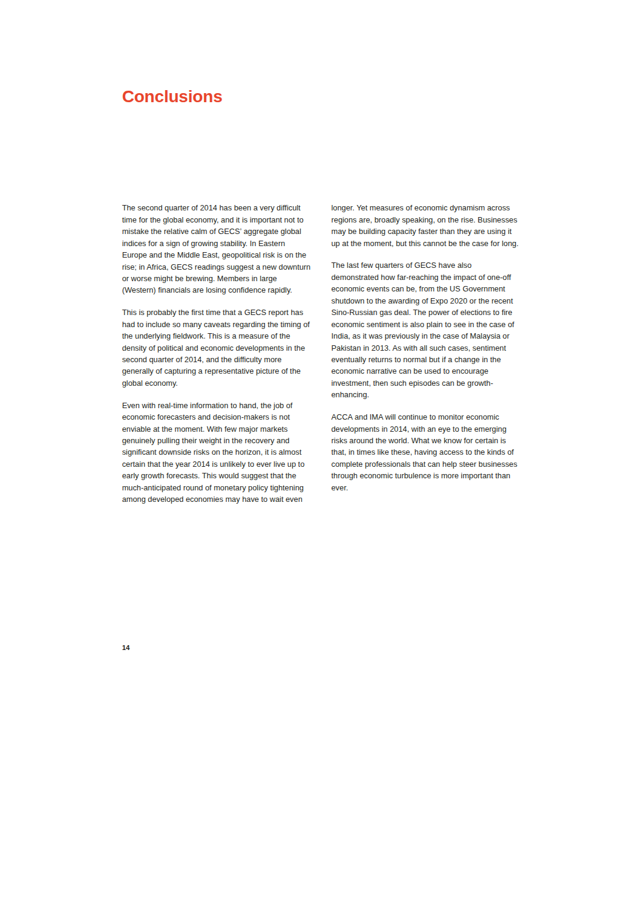Conclusions
The second quarter of 2014 has been a very difficult time for the global economy, and it is important not to mistake the relative calm of GECS’ aggregate global indices for a sign of growing stability. In Eastern Europe and the Middle East, geopolitical risk is on the rise; in Africa, GECS readings suggest a new downturn or worse might be brewing. Members in large (Western) financials are losing confidence rapidly.
This is probably the first time that a GECS report has had to include so many caveats regarding the timing of the underlying fieldwork. This is a measure of the density of political and economic developments in the second quarter of 2014, and the difficulty more generally of capturing a representative picture of the global economy.
Even with real-time information to hand, the job of economic forecasters and decision-makers is not enviable at the moment. With few major markets genuinely pulling their weight in the recovery and significant downside risks on the horizon, it is almost certain that the year 2014 is unlikely to ever live up to early growth forecasts. This would suggest that the much-anticipated round of monetary policy tightening among developed economies may have to wait even longer. Yet measures of economic dynamism across regions are, broadly speaking, on the rise. Businesses may be building capacity faster than they are using it up at the moment, but this cannot be the case for long.
The last few quarters of GECS have also demonstrated how far-reaching the impact of one-off economic events can be, from the US Government shutdown to the awarding of Expo 2020 or the recent Sino-Russian gas deal. The power of elections to fire economic sentiment is also plain to see in the case of India, as it was previously in the case of Malaysia or Pakistan in 2013. As with all such cases, sentiment eventually returns to normal but if a change in the economic narrative can be used to encourage investment, then such episodes can be growth-enhancing.
ACCA and IMA will continue to monitor economic developments in 2014, with an eye to the emerging risks around the world. What we know for certain is that, in times like these, having access to the kinds of complete professionals that can help steer businesses through economic turbulence is more important than ever.
14